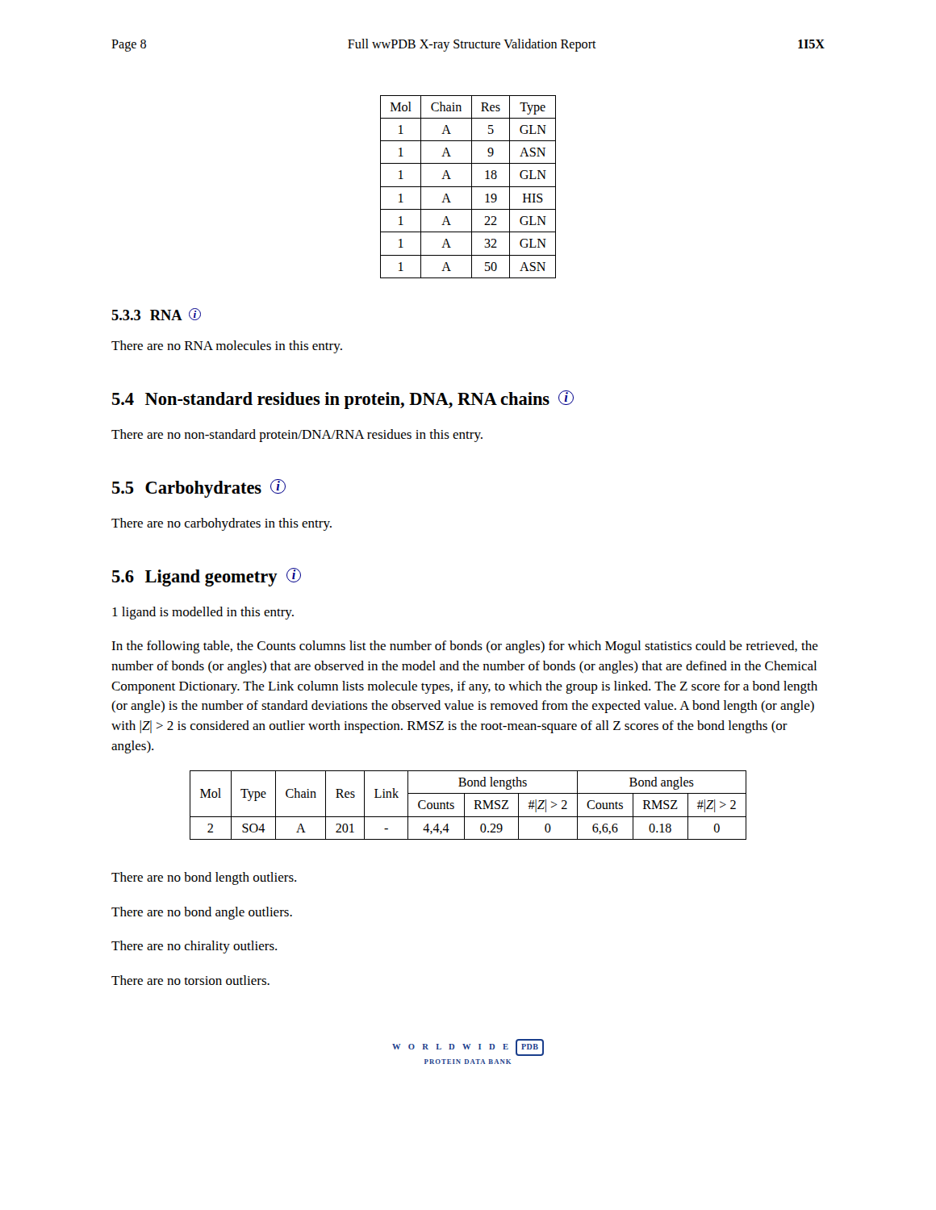Page 8
Full wwPDB X-ray Structure Validation Report
1I5X
| Mol | Chain | Res | Type |
| --- | --- | --- | --- |
| 1 | A | 5 | GLN |
| 1 | A | 9 | ASN |
| 1 | A | 18 | GLN |
| 1 | A | 19 | HIS |
| 1 | A | 22 | GLN |
| 1 | A | 32 | GLN |
| 1 | A | 50 | ASN |
5.3.3 RNA i
There are no RNA molecules in this entry.
5.4 Non-standard residues in protein, DNA, RNA chains i
There are no non-standard protein/DNA/RNA residues in this entry.
5.5 Carbohydrates i
There are no carbohydrates in this entry.
5.6 Ligand geometry i
1 ligand is modelled in this entry.
In the following table, the Counts columns list the number of bonds (or angles) for which Mogul statistics could be retrieved, the number of bonds (or angles) that are observed in the model and the number of bonds (or angles) that are defined in the Chemical Component Dictionary. The Link column lists molecule types, if any, to which the group is linked. The Z score for a bond length (or angle) is the number of standard deviations the observed value is removed from the expected value. A bond length (or angle) with |Z| > 2 is considered an outlier worth inspection. RMSZ is the root-mean-square of all Z scores of the bond lengths (or angles).
| Mol | Type | Chain | Res | Link | Bond lengths | Bond angles |
| --- | --- | --- | --- | --- | --- | --- |
| Counts | RMSZ | #/ Z / > 2 | Counts | RMSZ | #/ Z / > 2 |
| 2 | SO4 | A | 201 | - | 4,4,4 | 0.29 | 0 | 6,6,6 | 0.18 | 0 |
There are no bond length outliers.
There are no bond angle outliers.
There are no chirality outliers.
There are no torsion outliers.
W O R L D W I D E PDB PROTEIN DATA BANK